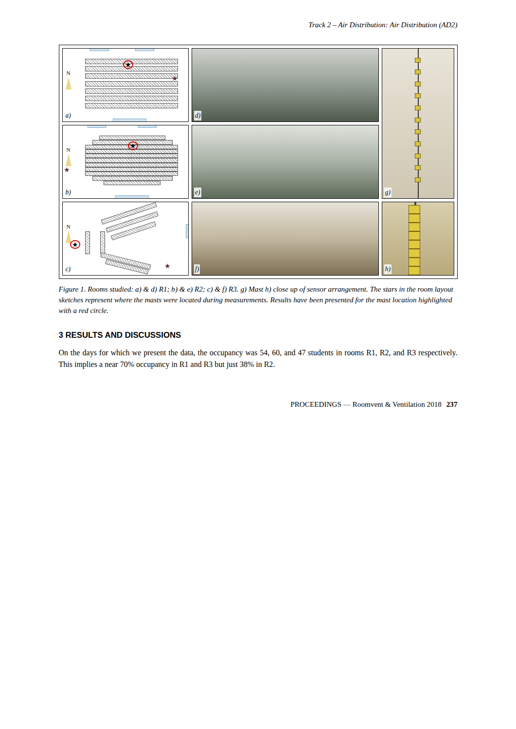Track 2 – Air Distribution: Air Distribution (AD2)
N
★ ★ a)
d)
g)
N
★ ★ b)
e)
N
★ ★ c)
f)
h)
Figure 1. Rooms studied: a) & d) R1; b) & e) R2; c) & f) R3. g) Mast h) close up of sensor arrangement. The stars in the room layout sketches represent where the masts were located during measurements. Results have been presented for the mast location highlighted with a red circle.
3 RESULTS AND DISCUSSIONS
On the days for which we present the data, the occupancy was 54, 60, and 47 students in rooms R1, R2, and R3 respectively. This implies a near 70% occupancy in R1 and R3 but just 38% in R2.
PROCEEDINGS — Roomvent & Ventilation 2018 237